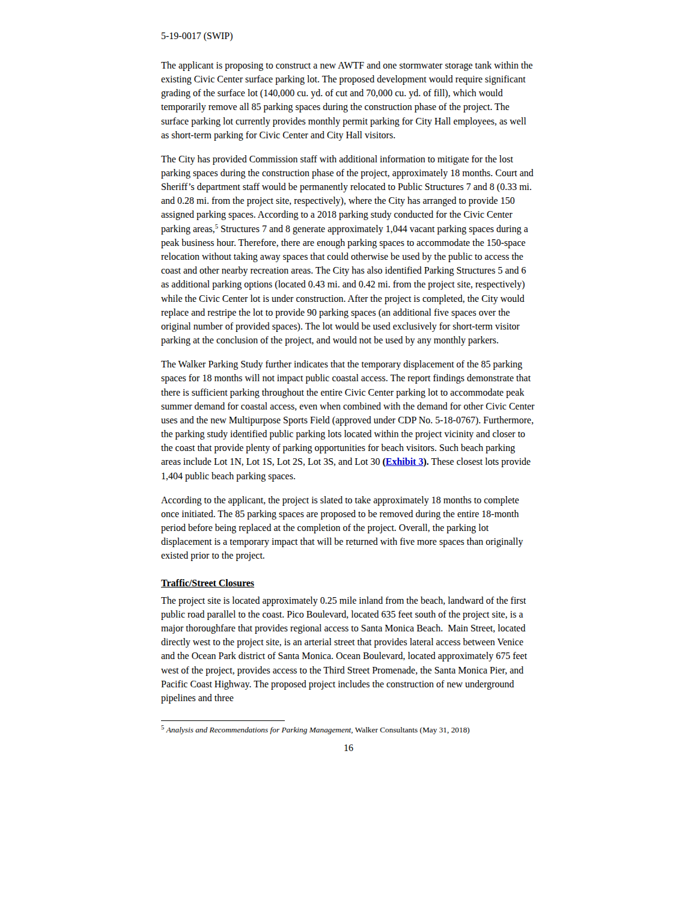5-19-0017 (SWIP)
The applicant is proposing to construct a new AWTF and one stormwater storage tank within the existing Civic Center surface parking lot. The proposed development would require significant grading of the surface lot (140,000 cu. yd. of cut and 70,000 cu. yd. of fill), which would temporarily remove all 85 parking spaces during the construction phase of the project. The surface parking lot currently provides monthly permit parking for City Hall employees, as well as short-term parking for Civic Center and City Hall visitors.
The City has provided Commission staff with additional information to mitigate for the lost parking spaces during the construction phase of the project, approximately 18 months. Court and Sheriff’s department staff would be permanently relocated to Public Structures 7 and 8 (0.33 mi. and 0.28 mi. from the project site, respectively), where the City has arranged to provide 150 assigned parking spaces. According to a 2018 parking study conducted for the Civic Center parking areas,5 Structures 7 and 8 generate approximately 1,044 vacant parking spaces during a peak business hour. Therefore, there are enough parking spaces to accommodate the 150-space relocation without taking away spaces that could otherwise be used by the public to access the coast and other nearby recreation areas. The City has also identified Parking Structures 5 and 6 as additional parking options (located 0.43 mi. and 0.42 mi. from the project site, respectively) while the Civic Center lot is under construction. After the project is completed, the City would replace and restripe the lot to provide 90 parking spaces (an additional five spaces over the original number of provided spaces). The lot would be used exclusively for short-term visitor parking at the conclusion of the project, and would not be used by any monthly parkers.
The Walker Parking Study further indicates that the temporary displacement of the 85 parking spaces for 18 months will not impact public coastal access. The report findings demonstrate that there is sufficient parking throughout the entire Civic Center parking lot to accommodate peak summer demand for coastal access, even when combined with the demand for other Civic Center uses and the new Multipurpose Sports Field (approved under CDP No. 5-18-0767). Furthermore, the parking study identified public parking lots located within the project vicinity and closer to the coast that provide plenty of parking opportunities for beach visitors. Such beach parking areas include Lot 1N, Lot 1S, Lot 2S, Lot 3S, and Lot 30 (Exhibit 3). These closest lots provide 1,404 public beach parking spaces.
According to the applicant, the project is slated to take approximately 18 months to complete once initiated. The 85 parking spaces are proposed to be removed during the entire 18-month period before being replaced at the completion of the project. Overall, the parking lot displacement is a temporary impact that will be returned with five more spaces than originally existed prior to the project.
Traffic/Street Closures
The project site is located approximately 0.25 mile inland from the beach, landward of the first public road parallel to the coast. Pico Boulevard, located 635 feet south of the project site, is a major thoroughfare that provides regional access to Santa Monica Beach. Main Street, located directly west to the project site, is an arterial street that provides lateral access between Venice and the Ocean Park district of Santa Monica. Ocean Boulevard, located approximately 675 feet west of the project, provides access to the Third Street Promenade, the Santa Monica Pier, and Pacific Coast Highway. The proposed project includes the construction of new underground pipelines and three
5 Analysis and Recommendations for Parking Management, Walker Consultants (May 31, 2018)
16